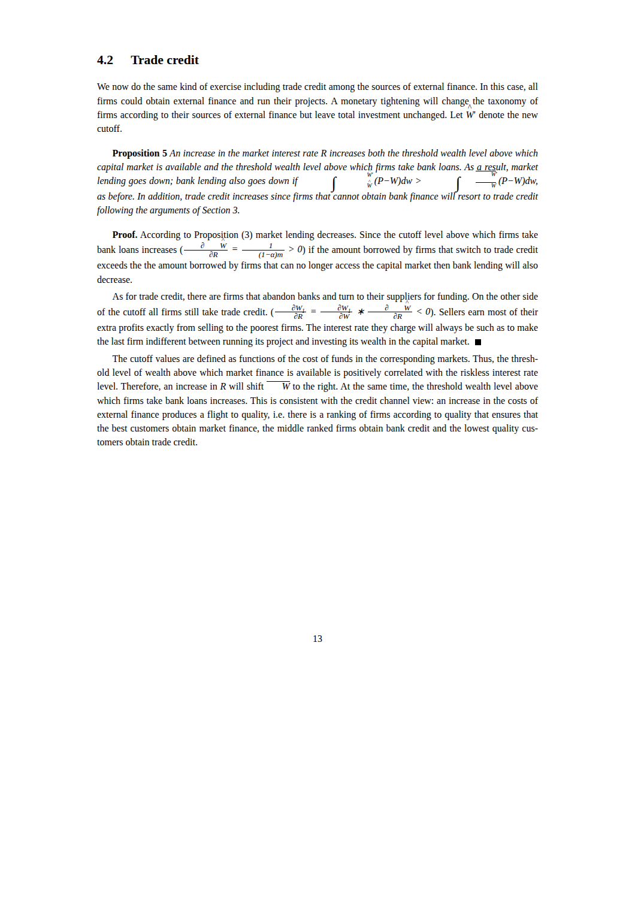4.2 Trade credit
We now do the same kind of exercise including trade credit among the sources of external finance. In this case, all firms could obtain external finance and run their projects. A monetary tightening will change the taxonomy of firms according to their sources of external finance but leave total investment unchanged. Let W^′ denote the new cutoff.
Proposition 5 An increase in the market interest rate R increases both the threshold wealth level above which capital market is available and the threshold wealth level above which firms take bank loans. As a result, market lending goes down; bank lending also goes down if ∫W^′W^(P−W)dw > ∫W′W(P−W)dw, as before. In addition, trade credit increases since firms that cannot obtain bank finance will resort to trade credit following the arguments of Section 3.
Proof. According to Proposition (3) market lending decreases. Since the cutoff level above which firms take bank loans increases (∂W^∂R = 1(1−α)m > 0) if the amount borrowed by firms that switch to trade credit exceeds the the amount borrowed by firms that can no longer access the capital market then bank lending will also decrease.
As for trade credit, there are firms that abandon banks and turn to their suppliers for funding. On the other side of the cutoff all firms still take trade credit. (∂W1∂R = ∂W1∂W ∗ ∂W^∂R < 0). Sellers earn most of their extra profits exactly from selling to the poorest firms. The interest rate they charge will always be such as to make the last firm indifferent between running its project and investing its wealth in the capital market.
The cutoff values are defined as functions of the cost of funds in the corresponding markets. Thus, the threshold level of wealth above which market finance is available is positively correlated with the riskless interest rate level. Therefore, an increase in R will shift W to the right. At the same time, the threshold wealth level above which firms take bank loans increases. This is consistent with the credit channel view: an increase in the costs of external finance produces a flight to quality, i.e. there is a ranking of firms according to quality that ensures that the best customers obtain market finance, the middle ranked firms obtain bank credit and the lowest quality customers obtain trade credit.
13